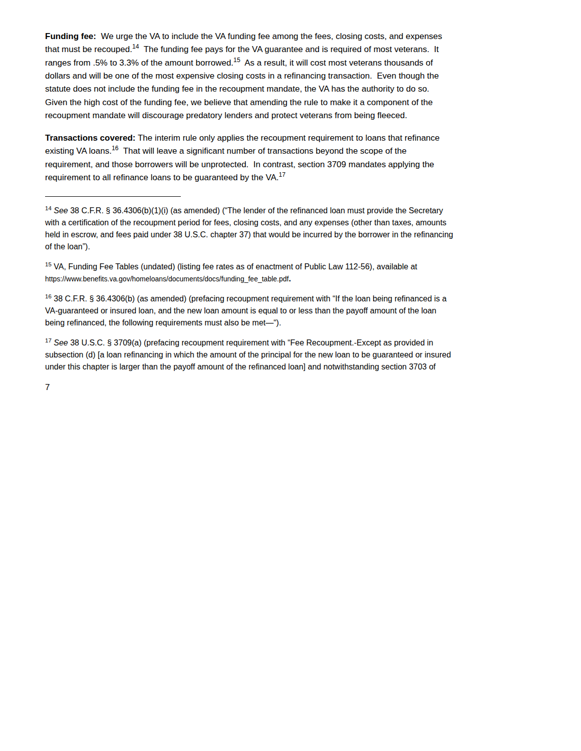Funding fee: We urge the VA to include the VA funding fee among the fees, closing costs, and expenses that must be recouped.14 The funding fee pays for the VA guarantee and is required of most veterans. It ranges from .5% to 3.3% of the amount borrowed.15 As a result, it will cost most veterans thousands of dollars and will be one of the most expensive closing costs in a refinancing transaction. Even though the statute does not include the funding fee in the recoupment mandate, the VA has the authority to do so. Given the high cost of the funding fee, we believe that amending the rule to make it a component of the recoupment mandate will discourage predatory lenders and protect veterans from being fleeced.
Transactions covered: The interim rule only applies the recoupment requirement to loans that refinance existing VA loans.16 That will leave a significant number of transactions beyond the scope of the requirement, and those borrowers will be unprotected. In contrast, section 3709 mandates applying the requirement to all refinance loans to be guaranteed by the VA.17
14 See 38 C.F.R. § 36.4306(b)(1)(i) (as amended) (“The lender of the refinanced loan must provide the Secretary with a certification of the recoupment period for fees, closing costs, and any expenses (other than taxes, amounts held in escrow, and fees paid under 38 U.S.C. chapter 37) that would be incurred by the borrower in the refinancing of the loan”).
15 VA, Funding Fee Tables (undated) (listing fee rates as of enactment of Public Law 112-56), available at
https://www.benefits.va.gov/homeloans/documents/docs/funding_fee_table.pdf.
16 38 C.F.R. § 36.4306(b) (as amended) (prefacing recoupment requirement with “If the loan being refinanced is a VA-guaranteed or insured loan, and the new loan amount is equal to or less than the payoff amount of the loan being refinanced, the following requirements must also be met—“).
17 See 38 U.S.C. § 3709(a) (prefacing recoupment requirement with “Fee Recoupment.-Except as provided in subsection (d) [a loan refinancing in which the amount of the principal for the new loan to be guaranteed or insured under this chapter is larger than the payoff amount of the refinanced loan] and notwithstanding section 3703 of
7